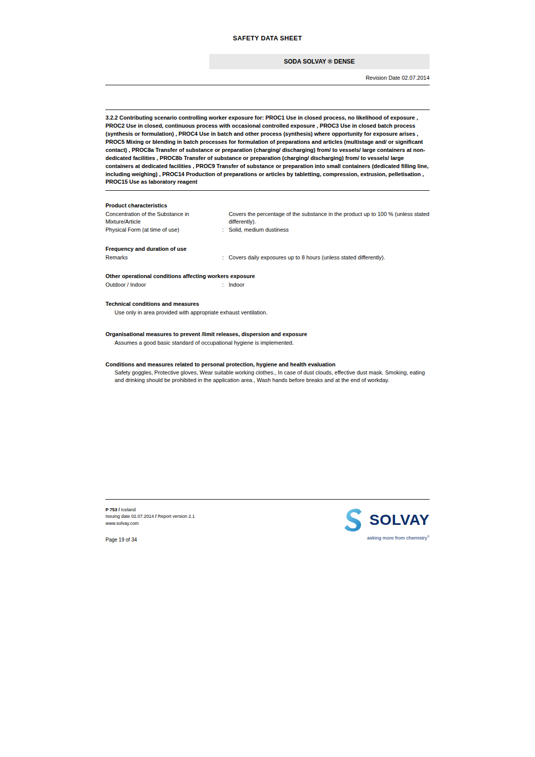SAFETY DATA SHEET
SODA SOLVAY ® DENSE
Revision Date 02.07.2014
3.2.2 Contributing scenario controlling worker exposure for: PROC1 Use in closed process, no likelihood of exposure , PROC2 Use in closed, continuous process with occasional controlled exposure , PROC3 Use in closed batch process (synthesis or formulation) , PROC4 Use in batch and other process (synthesis) where opportunity for exposure arises , PROC5 Mixing or blending in batch processes for formulation of preparations and articles (multistage and/ or significant contact) , PROC8a Transfer of substance or preparation (charging/ discharging) from/ to vessels/ large containers at non-dedicated facilities , PROC8b Transfer of substance or preparation (charging/ discharging) from/ to vessels/ large containers at dedicated facilities , PROC9 Transfer of substance or preparation into small containers (dedicated filling line, including weighing) , PROC14 Production of preparations or articles by tabletting, compression, extrusion, pelletisation , PROC15 Use as laboratory reagent
Product characteristics
| Concentration of the Substance in Mixture/Article | | Covers the percentage of the substance in the product up to 100 % (unless stated differently). |
| Physical Form (at time of use) | : | Solid, medium dustiness |
Frequency and duration of use
| Remarks | : | Covers daily exposures up to 8 hours (unless stated differently). |
Other operational conditions affecting workers exposure
| Outdoor / Indoor | : | Indoor |
Technical conditions and measures
Use only in area provided with appropriate exhaust ventilation.
Organisational measures to prevent /limit releases, dispersion and exposure
Assumes a good basic standard of occupational hygiene is implemented.
Conditions and measures related to personal protection, hygiene and health evaluation
Safety goggles, Protective gloves, Wear suitable working clothes., In case of dust clouds, effective dust mask. Smoking, eating and drinking should be prohibited in the application area., Wash hands before breaks and at the end of workday.
P 753 / Iceland
Issuing date 02.07.2014 / Report version 2.1
www.solvay.com
Page 19 of 34
SOLVAY
asking more from chemistry®